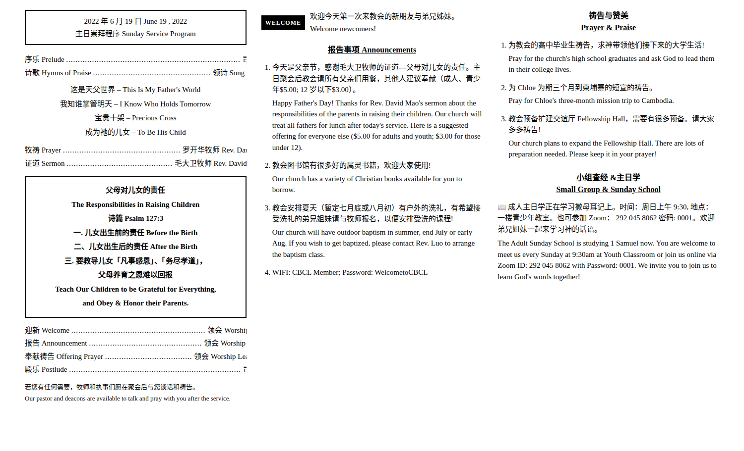2022 年 6 月 19 日 June 19 , 2022
主日崇拜程序 Sunday Service Program
序乐 Prelude .......................................................................... 司琴 Pianist
诗歌 Hymns of Praise .................................................. 领诗 Song Leader
这是天父世界 – This Is My Father's World
我知谁掌管明天 – I Know Who Holds Tomorrow
宝贵十架 – Precious Cross
成为祂的儿女 – To Be His Child
牧祷 Prayer .................................................. 罗开华牧师 Rev. Daniel Luo
证道 Sermon ............................................. 毛大卫牧师 Rev. David Mao
父母对儿女的责任
The Responsibilities in Raising Children
诗篇 Psalm 127:3
一. 儿女出生前的责任 Before the Birth
二、儿女出生后的责任 After the Birth
三. 要教导儿女「凡事感恩」、「务尽孝道」，
父母养育之恩难以回报
Teach Our Children to be Grateful for Everything,
and Obey & Honor their Parents.
迎新 Welcome ......................................................... 领会 Worship Leader
报告 Announcement ................................................ 领会 Worship Leader
奉献祷告 Offering Prayer ..................................... 领会 Worship Leader
殿乐 Postlude ......................................................................... 司琴 Pianist
若您有任何需要，牧师和执事们愿在聚会后与您谈话和祷告。
Our pastor and deacons are available to talk and pray with you after the service.
WELCOME
欢迎今天第一次来教会的新朋友与弟兄姊妹。
Welcome newcomers!
报告事项 Announcements
今天是父亲节，感谢毛大卫牧师的证道---父母对儿女的责任。主日聚会后教会请所有父亲们用餐，其他人建议奉献（成人、青少年$5.00; 12 岁以下$3.00）。
Happy Father's Day! Thanks for Rev. David Mao's sermon about the responsibilities of the parents in raising their children. Our church will treat all fathers for lunch after today's service. Here is a suggested offering for everyone else ($5.00 for adults and youth; $3.00 for those under 12).
教会图书馆有很多好的属灵书籍，欢迎大家使用!
Our church has a variety of Christian books available for you to borrow.
教会安排夏天（暂定七月底或八月初）有户外的洗礼，有希望接受洗礼的弟兄姐妹请与牧师报名，以便安排受洗的课程!
Our church will have outdoor baptism in summer, end July or early Aug. If you wish to get baptized, please contact Rev. Luo to arrange the baptism class.
WIFI: CBCL Member; Password: WelcometoCBCL
祷告与赞美
Prayer & Praise
为教会的高中毕业生祷告，求神带领他们接下来的大学生活!
Pray for the church's high school graduates and ask God to lead them in their college lives.
为 Chloe 为期三个月到柬埔寨的短宣的祷告。
Pray for Chloe's three-month mission trip to Cambodia.
教会预备扩建交谊厅 Fellowship Hall，需要有很多预备。请大家多多祷告!
Our church plans to expand the Fellowship Hall. There are lots of preparation needed. Please keep it in your prayer!
小组查经 &主日学
Small Group & Sunday School
📖 成人主日学正在学习撒母耳记上。时间：周日上午 9:30, 地点：一楼青少年教室。也可参加 Zoom： 292 045 8062 密码: 0001。欢迎弟兄姐妹一起来学习神的话语。
The Adult Sunday School is studying 1 Samuel now. You are welcome to meet us every Sunday at 9:30am at Youth Classroom or join us online via Zoom ID: 292 045 8062 with Password: 0001. We invite you to join us to learn God's words together!